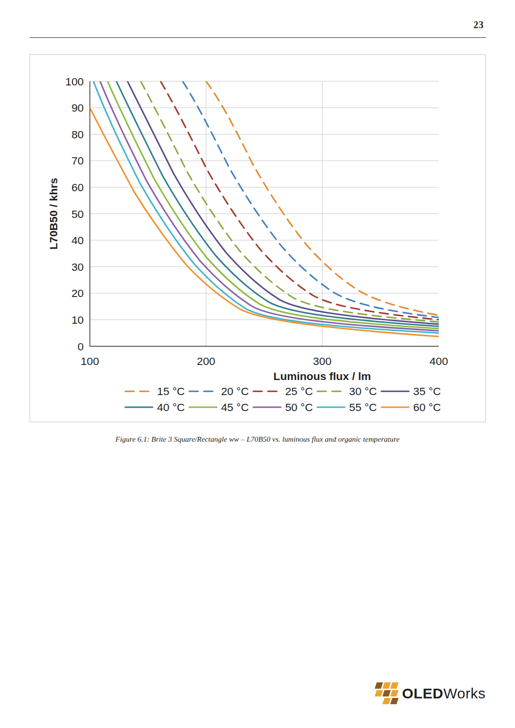23
100 90 80 70 60 50 40 30 20 10 0 100 200 300 400 Luminous flux / lm L70B50 / khrs 15 °C 20 °C 25 °C 30 °C 35 °C 40 °C 45 °C 50 °C 55 °C 60 °C
Figure 6.1: Brite 3 Square/Rectangle ww – L70B50 vs. luminous flux and organic temperature
OLEDWorks